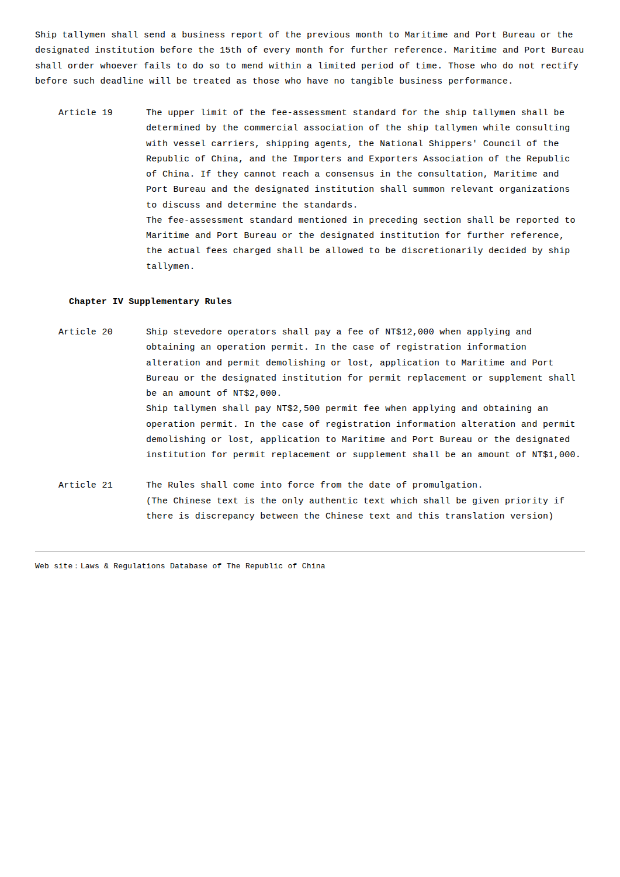Ship tallymen shall send a business report of the previous month to Maritime and Port Bureau or the designated institution before the 15th of every month for further reference. Maritime and Port Bureau shall order whoever fails to do so to mend within a limited period of time. Those who do not rectify before such deadline will be treated as those who have no tangible business performance.
Article 19
The upper limit of the fee-assessment standard for the ship tallymen shall be determined by the commercial association of the ship tallymen while consulting with vessel carriers, shipping agents, the National Shippers' Council of the Republic of China, and the Importers and Exporters Association of the Republic of China. If they cannot reach a consensus in the consultation, Maritime and Port Bureau and the designated institution shall summon relevant organizations to discuss and determine the standards.
The fee-assessment standard mentioned in preceding section shall be reported to Maritime and Port Bureau or the designated institution for further reference, the actual fees charged shall be allowed to be discretionarily decided by ship tallymen.
Chapter IV Supplementary Rules
Article 20
Ship stevedore operators shall pay a fee of NT$12,000 when applying and obtaining an operation permit. In the case of registration information alteration and permit demolishing or lost, application to Maritime and Port Bureau or the designated institution for permit replacement or supplement shall be an amount of NT$2,000.
Ship tallymen shall pay NT$2,500 permit fee when applying and obtaining an operation permit. In the case of registration information alteration and permit demolishing or lost, application to Maritime and Port Bureau or the designated institution for permit replacement or supplement shall be an amount of NT$1,000.
Article 21
The Rules shall come into force from the date of promulgation.
(The Chinese text is the only authentic text which shall be given priority if there is discrepancy between the Chinese text and this translation version)
Web site：Laws & Regulations Database of The Republic of China